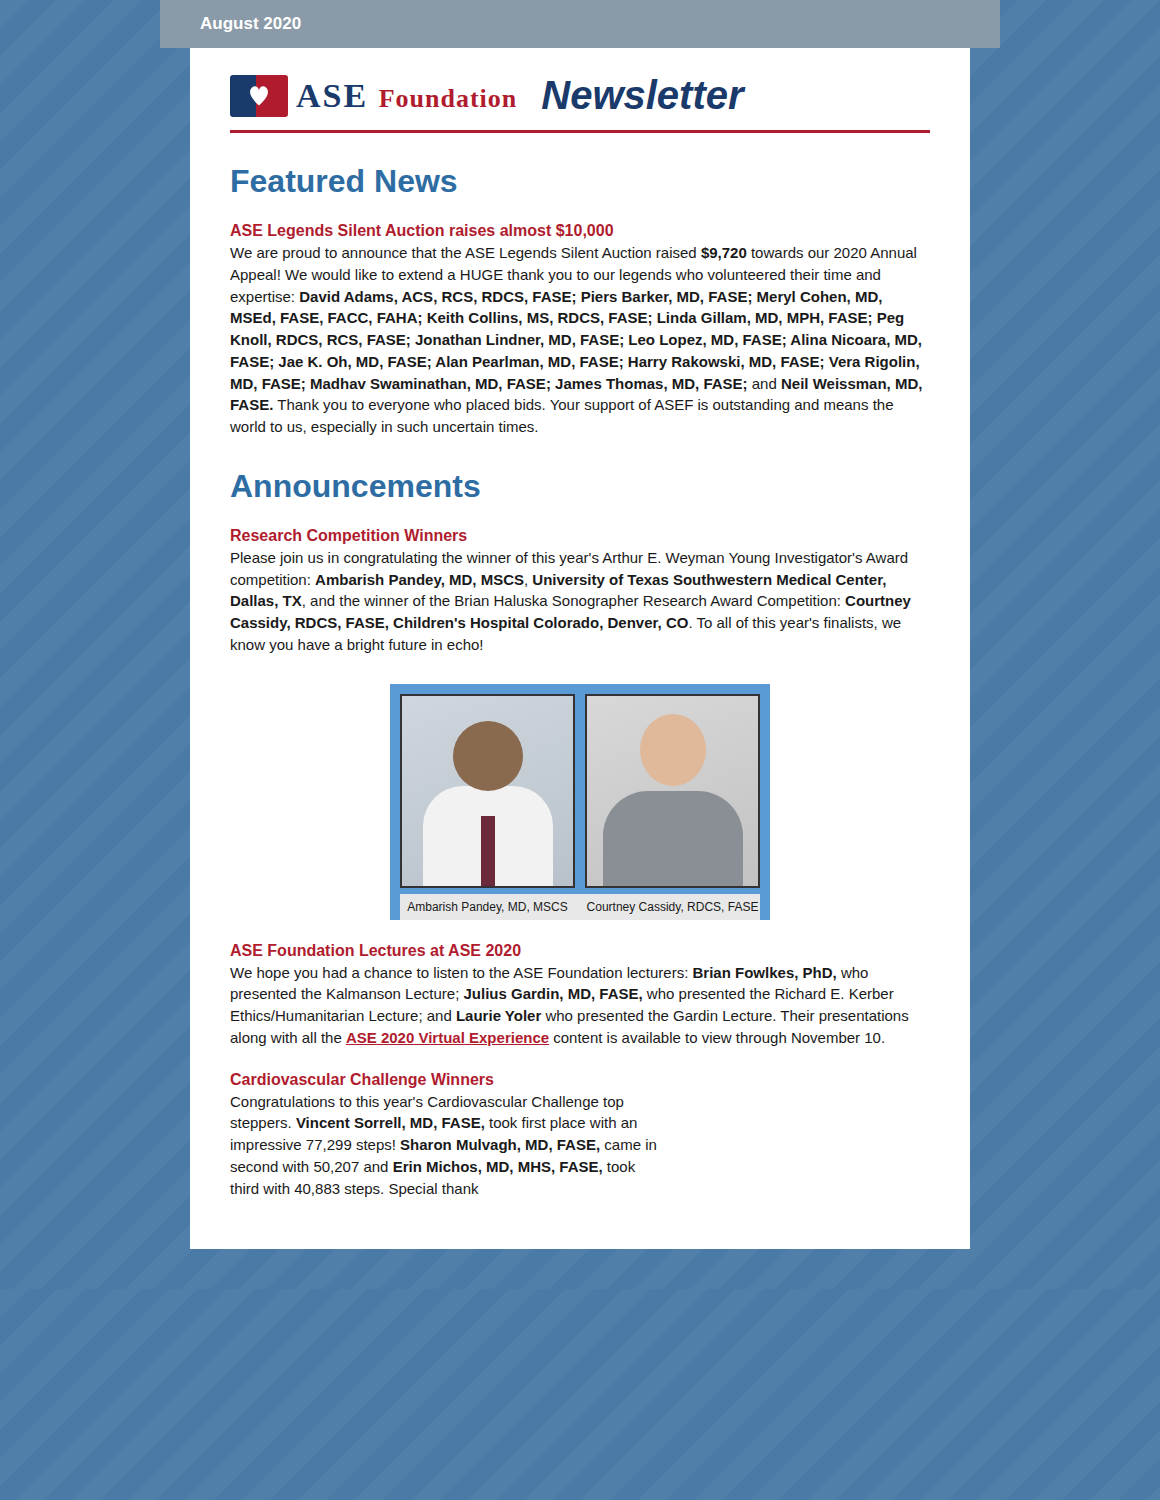August 2020
ASE Foundation
Newsletter
Featured News
ASE Legends Silent Auction raises almost $10,000
We are proud to announce that the ASE Legends Silent Auction raised $9,720 towards our 2020 Annual Appeal! We would like to extend a HUGE thank you to our legends who volunteered their time and expertise: David Adams, ACS, RCS, RDCS, FASE; Piers Barker, MD, FASE; Meryl Cohen, MD, MSEd, FASE, FACC, FAHA; Keith Collins, MS, RDCS, FASE; Linda Gillam, MD, MPH, FASE; Peg Knoll, RDCS, RCS, FASE; Jonathan Lindner, MD, FASE; Leo Lopez, MD, FASE; Alina Nicoara, MD, FASE; Jae K. Oh, MD, FASE; Alan Pearlman, MD, FASE; Harry Rakowski, MD, FASE; Vera Rigolin, MD, FASE; Madhav Swaminathan, MD, FASE; James Thomas, MD, FASE; and Neil Weissman, MD, FASE. Thank you to everyone who placed bids. Your support of ASEF is outstanding and means the world to us, especially in such uncertain times.
Announcements
Research Competition Winners
Please join us in congratulating the winner of this year's Arthur E. Weyman Young Investigator's Award competition: Ambarish Pandey, MD, MSCS, University of Texas Southwestern Medical Center, Dallas, TX, and the winner of the Brian Haluska Sonographer Research Award Competition: Courtney Cassidy, RDCS, FASE, Children's Hospital Colorado, Denver, CO. To all of this year's finalists, we know you have a bright future in echo!
Ambarish Pandey, MD, MSCS
Courtney Cassidy, RDCS, FASE
ASE Foundation Lectures at ASE 2020
We hope you had a chance to listen to the ASE Foundation lecturers: Brian Fowlkes, PhD, who presented the Kalmanson Lecture; Julius Gardin, MD, FASE, who presented the Richard E. Kerber Ethics/Humanitarian Lecture; and Laurie Yoler who presented the Gardin Lecture. Their presentations along with all the ASE 2020 Virtual Experience content is available to view through November 10.
Cardiovascular Challenge Winners
Congratulations to this year's Cardiovascular Challenge top steppers. Vincent Sorrell, MD, FASE, took first place with an impressive 77,299 steps! Sharon Mulvagh, MD, FASE, came in second with 50,207 and Erin Michos, MD, MHS, FASE, took third with 40,883 steps. Special thank